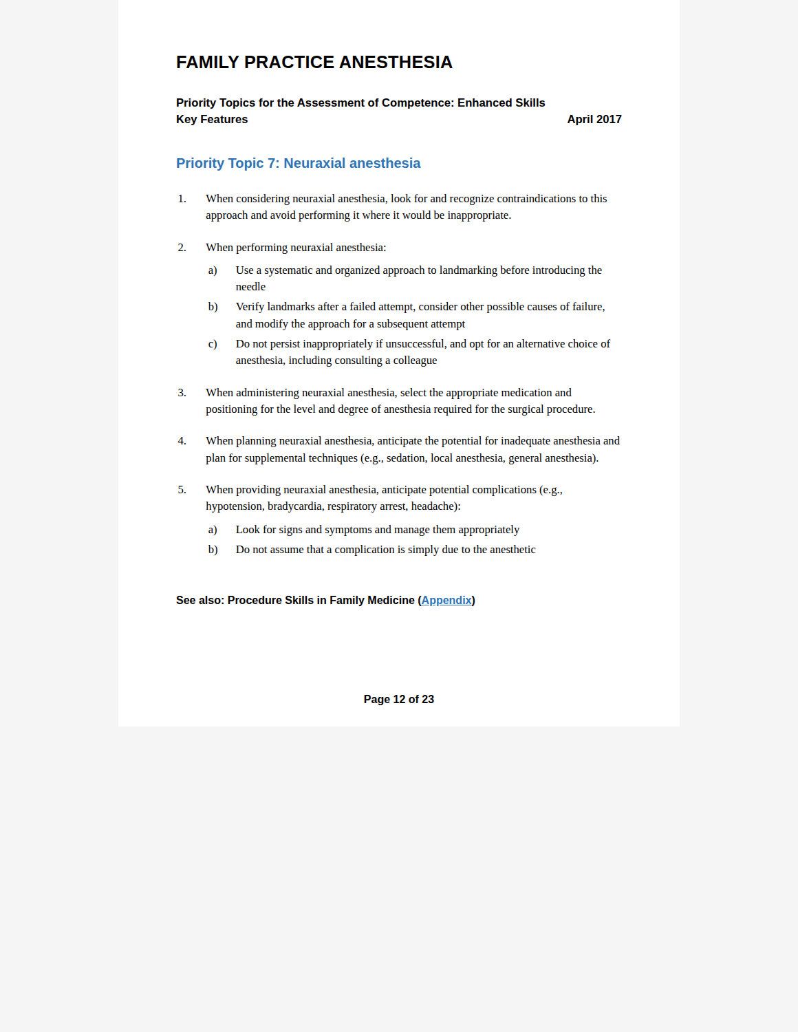FAMILY PRACTICE ANESTHESIA
Priority Topics for the Assessment of Competence: Enhanced Skills
Key Features April 2017
Priority Topic 7: Neuraxial anesthesia
When considering neuraxial anesthesia, look for and recognize contraindications to this approach and avoid performing it where it would be inappropriate.
When performing neuraxial anesthesia:
Use a systematic and organized approach to landmarking before introducing the needle
Verify landmarks after a failed attempt, consider other possible causes of failure, and modify the approach for a subsequent attempt
Do not persist inappropriately if unsuccessful, and opt for an alternative choice of anesthesia, including consulting a colleague
When administering neuraxial anesthesia, select the appropriate medication and positioning for the level and degree of anesthesia required for the surgical procedure.
When planning neuraxial anesthesia, anticipate the potential for inadequate anesthesia and plan for supplemental techniques (e.g., sedation, local anesthesia, general anesthesia).
When providing neuraxial anesthesia, anticipate potential complications (e.g., hypotension, bradycardia, respiratory arrest, headache):
Look for signs and symptoms and manage them appropriately
Do not assume that a complication is simply due to the anesthetic
See also: Procedure Skills in Family Medicine (Appendix)
Page 12 of 23